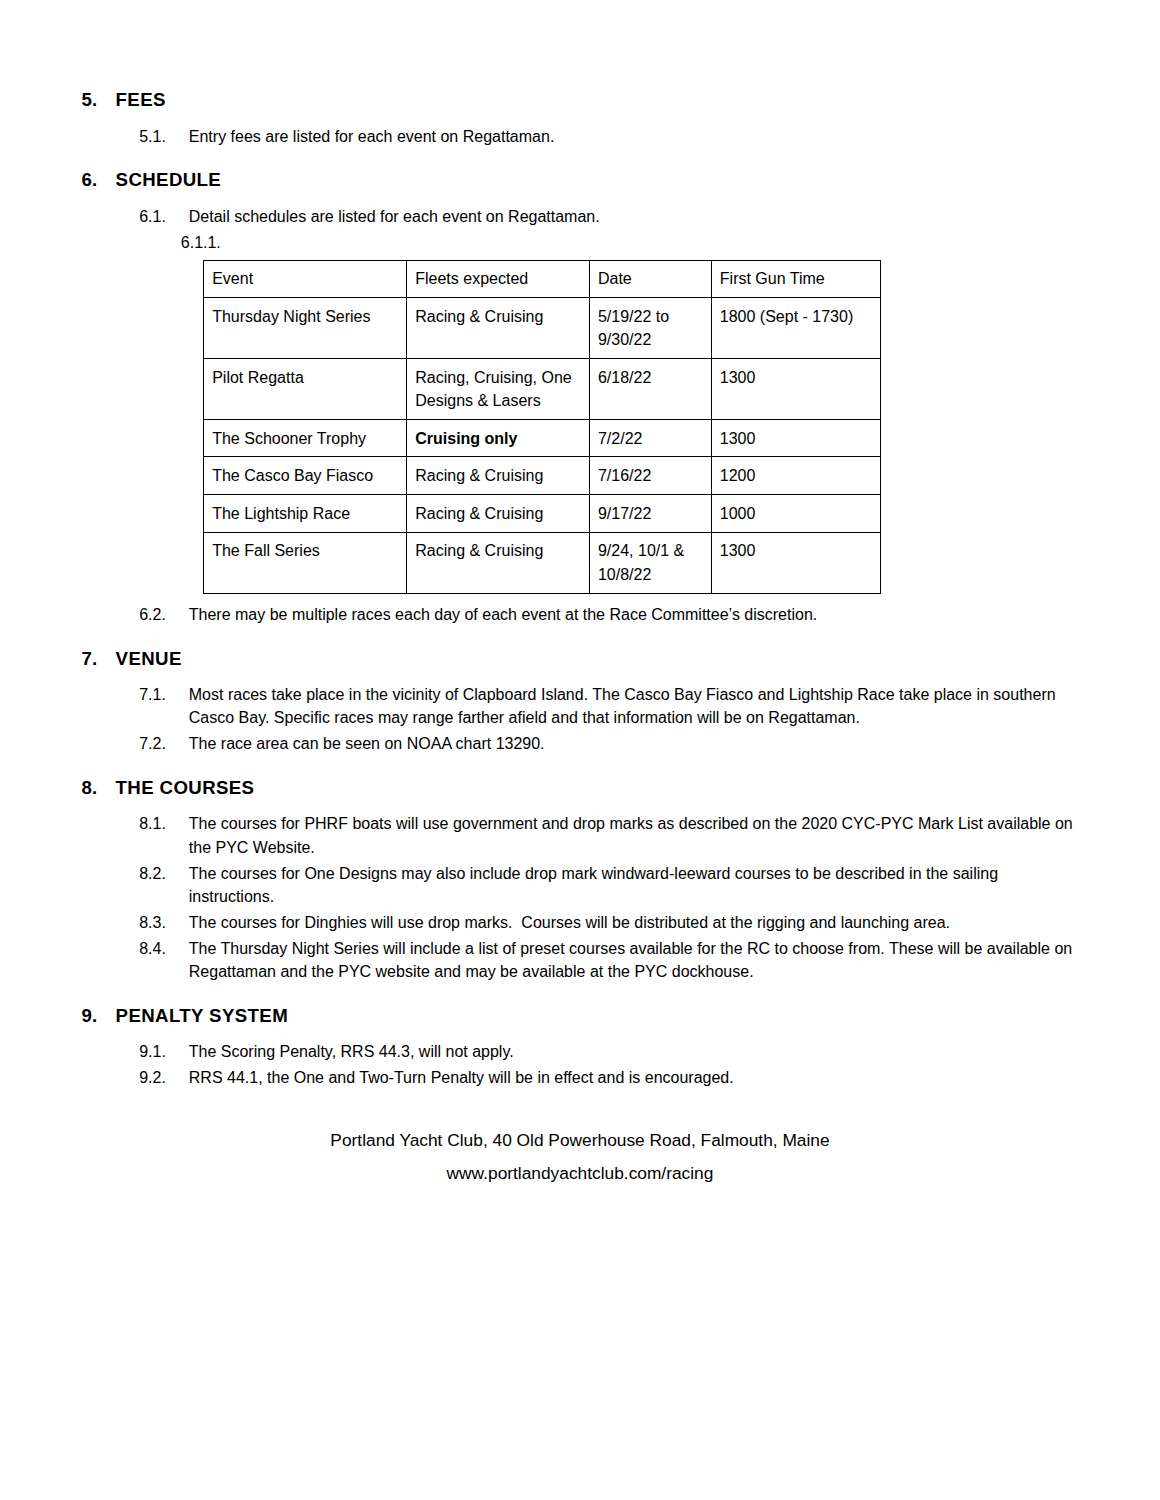5.
FEES
5.1. Entry fees are listed for each event on Regattaman.
6.
SCHEDULE
6.1. Detail schedules are listed for each event on Regattaman.
6.1.1.
| Event | Fleets expected | Date | First Gun Time |
| Thursday Night Series | Racing & Cruising | 5/19/22 to 9/30/22 | 1800 (Sept - 1730) |
| Pilot Regatta | Racing, Cruising, One Designs & Lasers | 6/18/22 | 1300 |
| The Schooner Trophy | Cruising only | 7/2/22 | 1300 |
| The Casco Bay Fiasco | Racing & Cruising | 7/16/22 | 1200 |
| The Lightship Race | Racing & Cruising | 9/17/22 | 1000 |
| The Fall Series | Racing & Cruising | 9/24, 10/1 & 10/8/22 | 1300 |
6.2. There may be multiple races each day of each event at the Race Committee’s discretion.
7.
VENUE
7.1. Most races take place in the vicinity of Clapboard Island. The Casco Bay Fiasco and Lightship Race take place in southern Casco Bay. Specific races may range farther afield and that information will be on Regattaman.
7.2. The race area can be seen on NOAA chart 13290.
8.
THE COURSES
8.1. The courses for PHRF boats will use government and drop marks as described on the 2020 CYC-PYC Mark List available on the PYC Website.
8.2. The courses for One Designs may also include drop mark windward-leeward courses to be described in the sailing instructions.
8.3. The courses for Dinghies will use drop marks. Courses will be distributed at the rigging and launching area.
8.4. The Thursday Night Series will include a list of preset courses available for the RC to choose from. These will be available on Regattaman and the PYC website and may be available at the PYC dockhouse.
9.
PENALTY SYSTEM
9.1. The Scoring Penalty, RRS 44.3, will not apply.
9.2. RRS 44.1, the One and Two-Turn Penalty will be in effect and is encouraged.
Portland Yacht Club, 40 Old Powerhouse Road, Falmouth, Maine
www.portlandyachtclub.com/racing